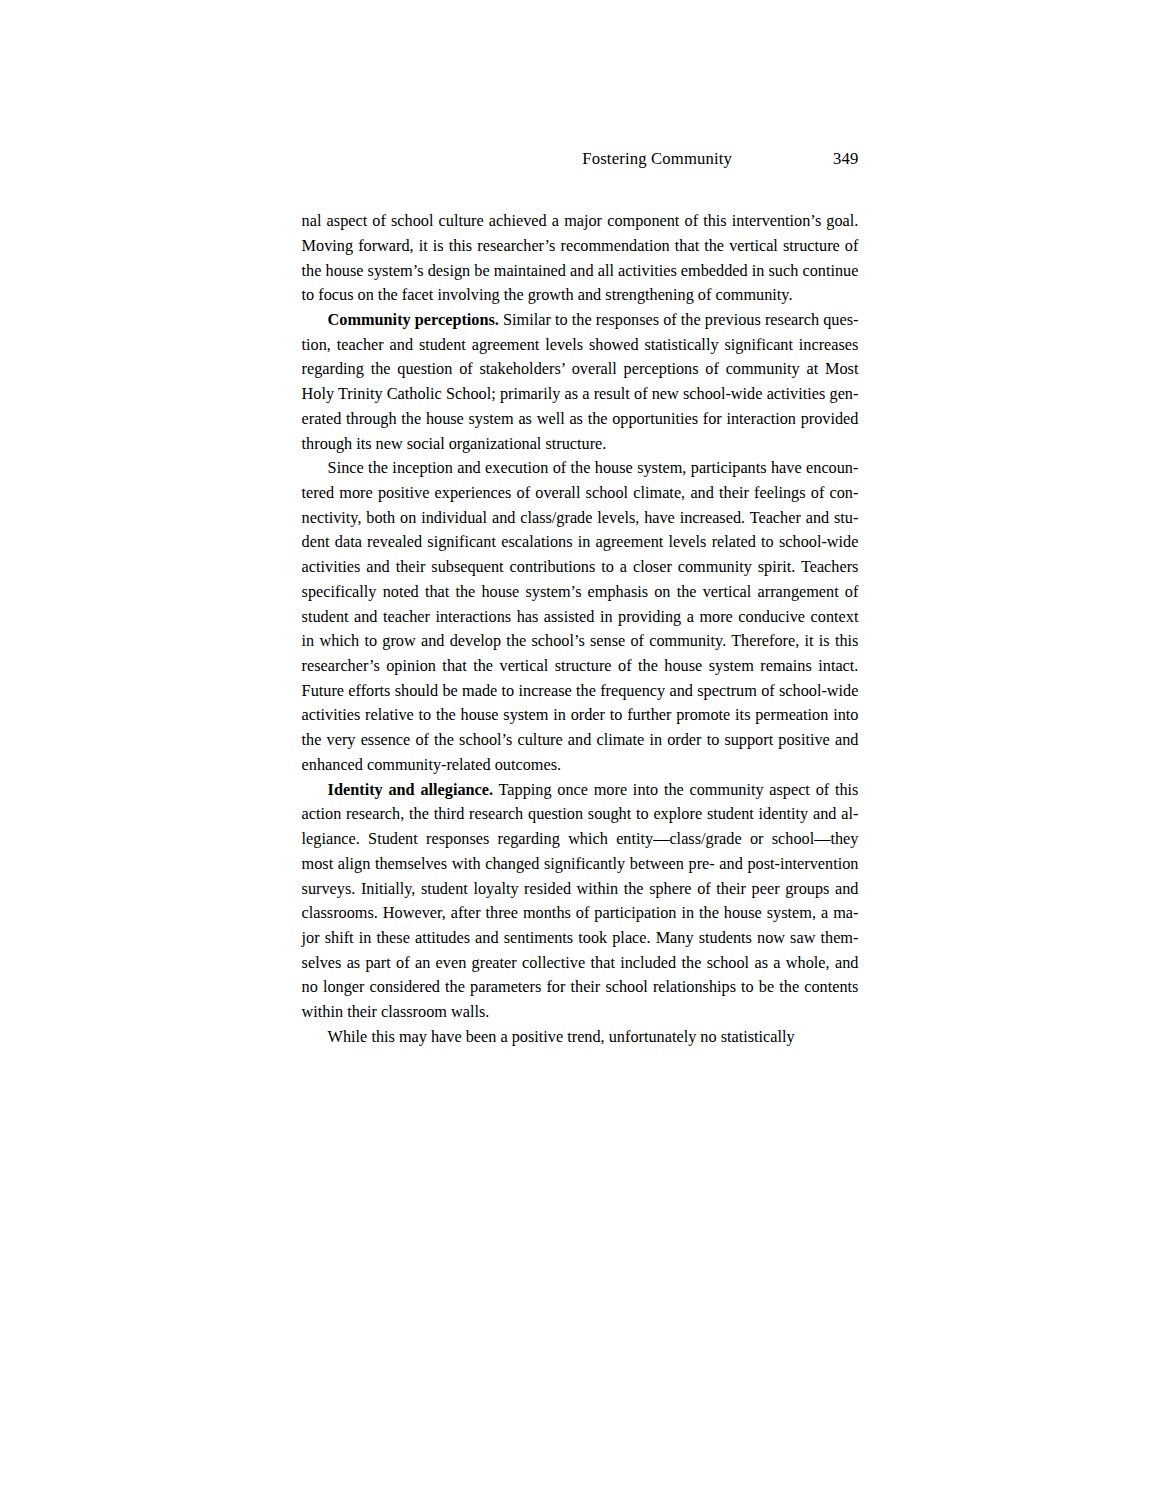Fostering Community 349
nal aspect of school culture achieved a major component of this intervention’s goal. Moving forward, it is this researcher’s recommendation that the vertical structure of the house system’s design be maintained and all activities embedded in such continue to focus on the facet involving the growth and strengthening of community.
Community perceptions. Similar to the responses of the previous research question, teacher and student agreement levels showed statistically significant increases regarding the question of stakeholders’ overall perceptions of community at Most Holy Trinity Catholic School; primarily as a result of new school-wide activities generated through the house system as well as the opportunities for interaction provided through its new social organizational structure.
Since the inception and execution of the house system, participants have encountered more positive experiences of overall school climate, and their feelings of connectivity, both on individual and class/grade levels, have increased. Teacher and student data revealed significant escalations in agreement levels related to school-wide activities and their subsequent contributions to a closer community spirit. Teachers specifically noted that the house system’s emphasis on the vertical arrangement of student and teacher interactions has assisted in providing a more conducive context in which to grow and develop the school’s sense of community. Therefore, it is this researcher’s opinion that the vertical structure of the house system remains intact. Future efforts should be made to increase the frequency and spectrum of school-wide activities relative to the house system in order to further promote its permeation into the very essence of the school’s culture and climate in order to support positive and enhanced community-related outcomes.
Identity and allegiance. Tapping once more into the community aspect of this action research, the third research question sought to explore student identity and allegiance. Student responses regarding which entity—class/grade or school—they most align themselves with changed significantly between pre- and post-intervention surveys. Initially, student loyalty resided within the sphere of their peer groups and classrooms. However, after three months of participation in the house system, a major shift in these attitudes and sentiments took place. Many students now saw themselves as part of an even greater collective that included the school as a whole, and no longer considered the parameters for their school relationships to be the contents within their classroom walls.
While this may have been a positive trend, unfortunately no statistically